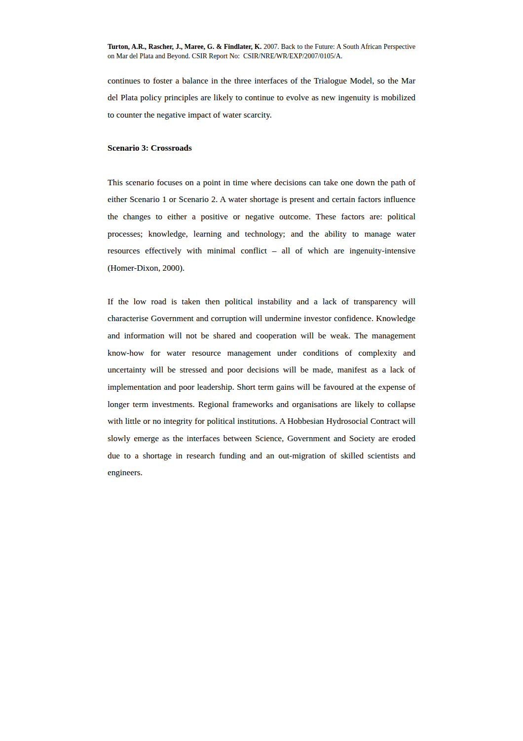Turton, A.R., Rascher, J., Maree, G. & Findlater, K. 2007. Back to the Future: A South African Perspective on Mar del Plata and Beyond. CSIR Report No: CSIR/NRE/WR/EXP/2007/0105/A.
continues to foster a balance in the three interfaces of the Trialogue Model, so the Mar del Plata policy principles are likely to continue to evolve as new ingenuity is mobilized to counter the negative impact of water scarcity.
Scenario 3: Crossroads
This scenario focuses on a point in time where decisions can take one down the path of either Scenario 1 or Scenario 2. A water shortage is present and certain factors influence the changes to either a positive or negative outcome. These factors are: political processes; knowledge, learning and technology; and the ability to manage water resources effectively with minimal conflict – all of which are ingenuity-intensive (Homer-Dixon, 2000).
If the low road is taken then political instability and a lack of transparency will characterise Government and corruption will undermine investor confidence. Knowledge and information will not be shared and cooperation will be weak. The management know-how for water resource management under conditions of complexity and uncertainty will be stressed and poor decisions will be made, manifest as a lack of implementation and poor leadership. Short term gains will be favoured at the expense of longer term investments. Regional frameworks and organisations are likely to collapse with little or no integrity for political institutions. A Hobbesian Hydrosocial Contract will slowly emerge as the interfaces between Science, Government and Society are eroded due to a shortage in research funding and an out-migration of skilled scientists and engineers.